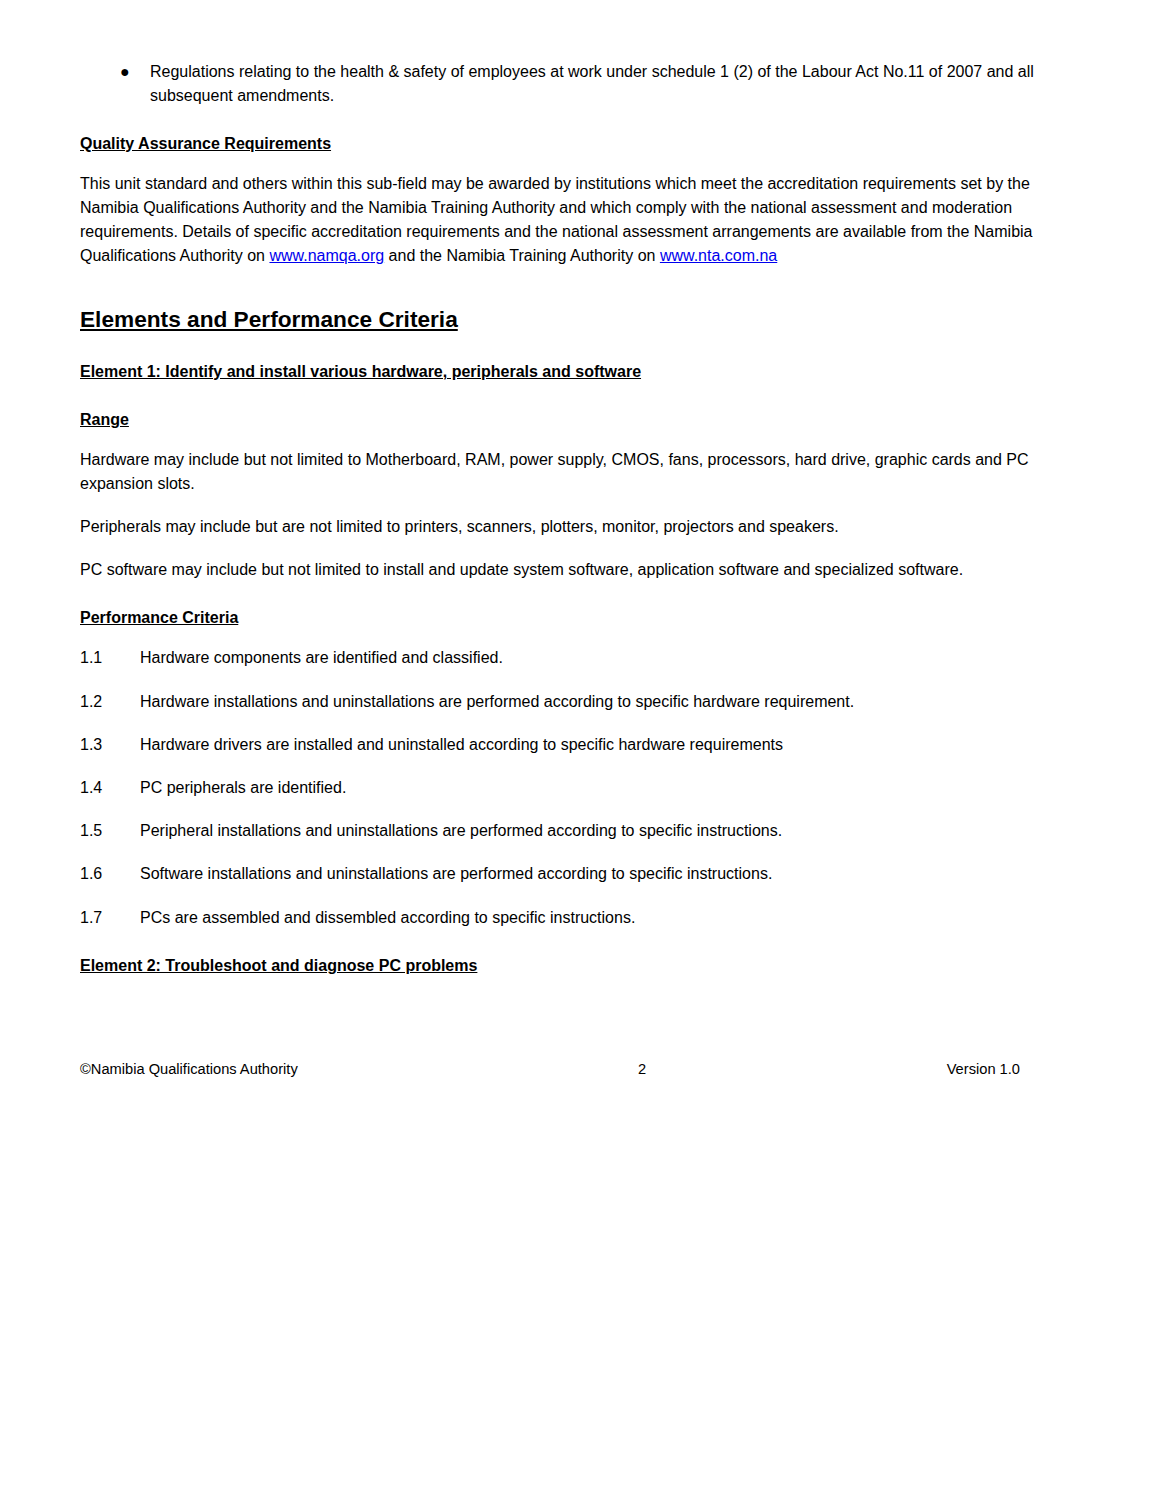Regulations relating to the health & safety of employees at work under schedule 1 (2) of the Labour Act No.11 of 2007 and all subsequent amendments.
Quality Assurance Requirements
This unit standard and others within this sub-field may be awarded by institutions which meet the accreditation requirements set by the Namibia Qualifications Authority and the Namibia Training Authority and which comply with the national assessment and moderation requirements. Details of specific accreditation requirements and the national assessment arrangements are available from the Namibia Qualifications Authority on www.namqa.org and the Namibia Training Authority on www.nta.com.na
Elements and Performance Criteria
Element 1: Identify and install various hardware, peripherals and software
Range
Hardware may include but not limited to Motherboard, RAM, power supply, CMOS, fans, processors, hard drive, graphic cards and PC expansion slots.
Peripherals may include but are not limited to printers, scanners, plotters, monitor, projectors and speakers.
PC software may include but not limited to install and update system software, application software and specialized software.
Performance Criteria
1.1 Hardware components are identified and classified.
1.2 Hardware installations and uninstallations are performed according to specific hardware requirement.
1.3 Hardware drivers are installed and uninstalled according to specific hardware requirements
1.4 PC peripherals are identified.
1.5 Peripheral installations and uninstallations are performed according to specific instructions.
1.6 Software installations and uninstallations are performed according to specific instructions.
1.7 PCs are assembled and dissembled according to specific instructions.
Element 2: Troubleshoot and diagnose PC problems
©Namibia Qualifications Authority
2
Version 1.0